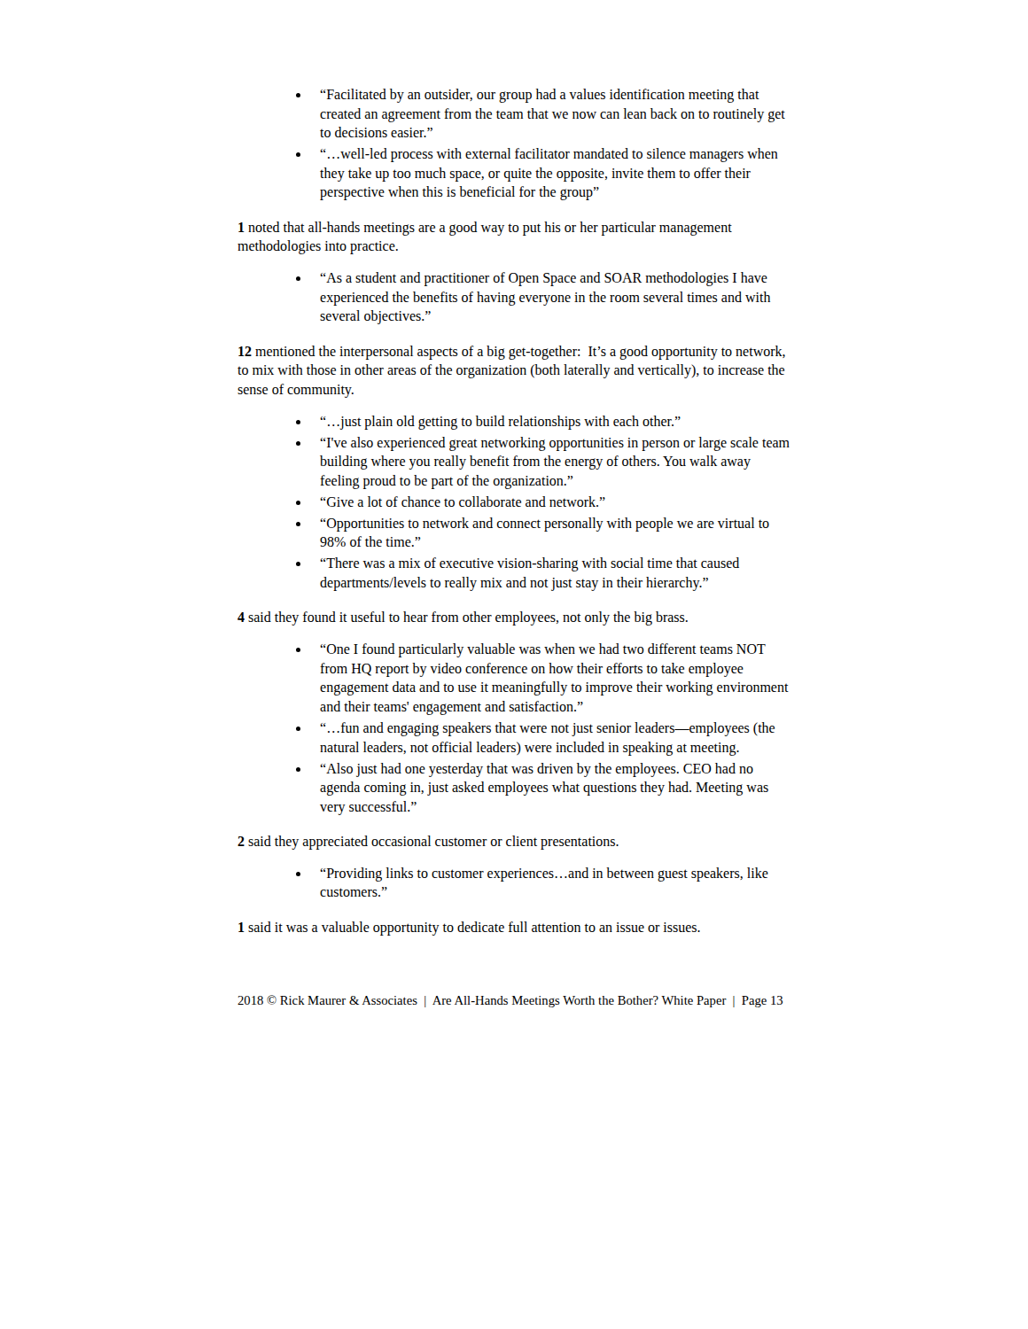“Facilitated by an outsider, our group had a values identification meeting that created an agreement from the team that we now can lean back on to routinely get to decisions easier.”
“…well-led process with external facilitator mandated to silence managers when they take up too much space, or quite the opposite, invite them to offer their perspective when this is beneficial for the group”
1 noted that all-hands meetings are a good way to put his or her particular management methodologies into practice.
“As a student and practitioner of Open Space and SOAR methodologies I have experienced the benefits of having everyone in the room several times and with several objectives.”
12 mentioned the interpersonal aspects of a big get-together: It’s a good opportunity to network, to mix with those in other areas of the organization (both laterally and vertically), to increase the sense of community.
“…just plain old getting to build relationships with each other.”
“I've also experienced great networking opportunities in person or large scale team building where you really benefit from the energy of others. You walk away feeling proud to be part of the organization.”
“Give a lot of chance to collaborate and network.”
“Opportunities to network and connect personally with people we are virtual to 98% of the time.”
“There was a mix of executive vision-sharing with social time that caused departments/levels to really mix and not just stay in their hierarchy.”
4 said they found it useful to hear from other employees, not only the big brass.
“One I found particularly valuable was when we had two different teams NOT from HQ report by video conference on how their efforts to take employee engagement data and to use it meaningfully to improve their working environment and their teams' engagement and satisfaction.”
“…fun and engaging speakers that were not just senior leaders—employees (the natural leaders, not official leaders) were included in speaking at meeting.
“Also just had one yesterday that was driven by the employees. CEO had no agenda coming in, just asked employees what questions they had. Meeting was very successful.”
2 said they appreciated occasional customer or client presentations.
“Providing links to customer experiences…and in between guest speakers, like customers.”
1 said it was a valuable opportunity to dedicate full attention to an issue or issues.
2018 © Rick Maurer & Associates | Are All-Hands Meetings Worth the Bother? White Paper | Page 13